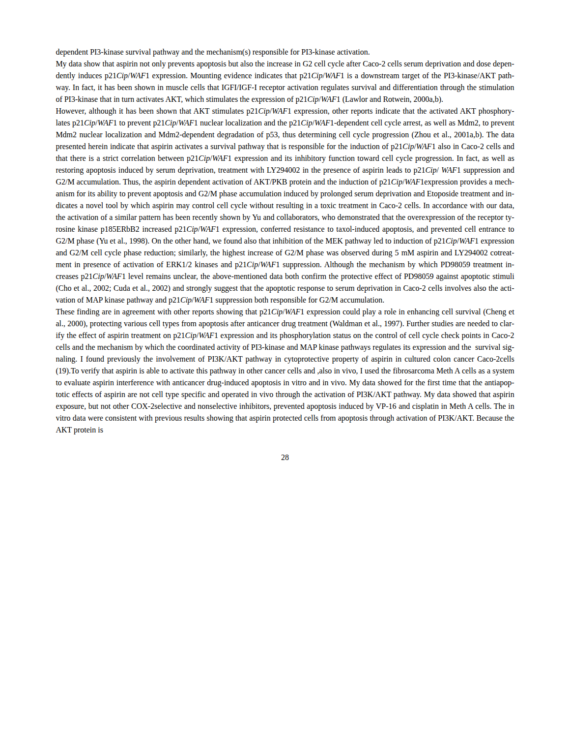dependent PI3-kinase survival pathway and the mechanism(s) responsible for PI3-kinase activation.
My data show that aspirin not only prevents apoptosis but also the increase in G2 cell cycle after Caco-2 cells serum deprivation and dose dependently induces p21Cip/WAF1 expression. Mounting evidence indicates that p21Cip/WAF1 is a downstream target of the PI3-kinase/AKT pathway. In fact, it has been shown in muscle cells that IGFI/IGF-I receptor activation regulates survival and differentiation through the stimulation of PI3-kinase that in turn activates AKT, which stimulates the expression of p21Cip/WAF1 (Lawlor and Rotwein, 2000a,b).
However, although it has been shown that AKT stimulates p21Cip/WAF1 expression, other reports indicate that the activated AKT phosphorylates p21Cip/WAF1 to prevent p21Cip/WAF1 nuclear localization and the p21Cip/WAF1-dependent cell cycle arrest, as well as Mdm2, to prevent Mdm2 nuclear localization and Mdm2-dependent degradation of p53, thus determining cell cycle progression (Zhou et al., 2001a,b). The data presented herein indicate that aspirin activates a survival pathway that is responsible for the induction of p21Cip/WAF1 also in Caco-2 cells and that there is a strict correlation between p21Cip/WAF1 expression and its inhibitory function toward cell cycle progression. In fact, as well as restoring apoptosis induced by serum deprivation, treatment with LY294002 in the presence of aspirin leads to p21Cip/ WAF1 suppression and G2/M accumulation. Thus, the aspirin dependent activation of AKT/PKB protein and the induction of p21Cip/WAF1expression provides a mechanism for its ability to prevent apoptosis and G2/M phase accumulation induced by prolonged serum deprivation and Etoposide treatment and indicates a novel tool by which aspirin may control cell cycle without resulting in a toxic treatment in Caco-2 cells. In accordance with our data, the activation of a similar pattern has been recently shown by Yu and collaborators, who demonstrated that the overexpression of the receptor tyrosine kinase p185ERbB2 increased p21Cip/WAF1 expression, conferred resistance to taxol-induced apoptosis, and prevented cell entrance to G2/M phase (Yu et al., 1998). On the other hand, we found also that inhibition of the MEK pathway led to induction of p21Cip/WAF1 expression and G2/M cell cycle phase reduction; similarly, the highest increase of G2/M phase was observed during 5 mM aspirin and LY294002 cotreatment in presence of activation of ERK1/2 kinases and p21Cip/WAF1 suppression. Although the mechanism by which PD98059 treatment increases p21Cip/WAF1 level remains unclear, the above-mentioned data both confirm the protective effect of PD98059 against apoptotic stimuli (Cho et al., 2002; Cuda et al., 2002) and strongly suggest that the apoptotic response to serum deprivation in Caco-2 cells involves also the activation of MAP kinase pathway and p21Cip/WAF1 suppression both responsible for G2/M accumulation.
These finding are in agreement with other reports showing that p21Cip/WAF1 expression could play a role in enhancing cell survival (Cheng et al., 2000), protecting various cell types from apoptosis after anticancer drug treatment (Waldman et al., 1997). Further studies are needed to clarify the effect of aspirin treatment on p21Cip/WAF1 expression and its phosphorylation status on the control of cell cycle check points in Caco-2 cells and the mechanism by which the coordinated activity of PI3-kinase and MAP kinase pathways regulates its expression and the survival signaling. I found previously the involvement of PI3K/AKT pathway in cytoprotective property of aspirin in cultured colon cancer Caco-2cells (19).To verify that aspirin is able to activate this pathway in other cancer cells and ,also in vivo, I used the fibrosarcoma Meth A cells as a system to evaluate aspirin interference with anticancer drug-induced apoptosis in vitro and in vivo. My data showed for the first time that the antiapoptotic effects of aspirin are not cell type specific and operated in vivo through the activation of PI3K/AKT pathway. My data showed that aspirin exposure, but not other COX-2selective and nonselective inhibitors, prevented apoptosis induced by VP-16 and cisplatin in Meth A cells. The in vitro data were consistent with previous results showing that aspirin protected cells from apoptosis through activation of PI3K/AKT. Because the AKT protein is
28